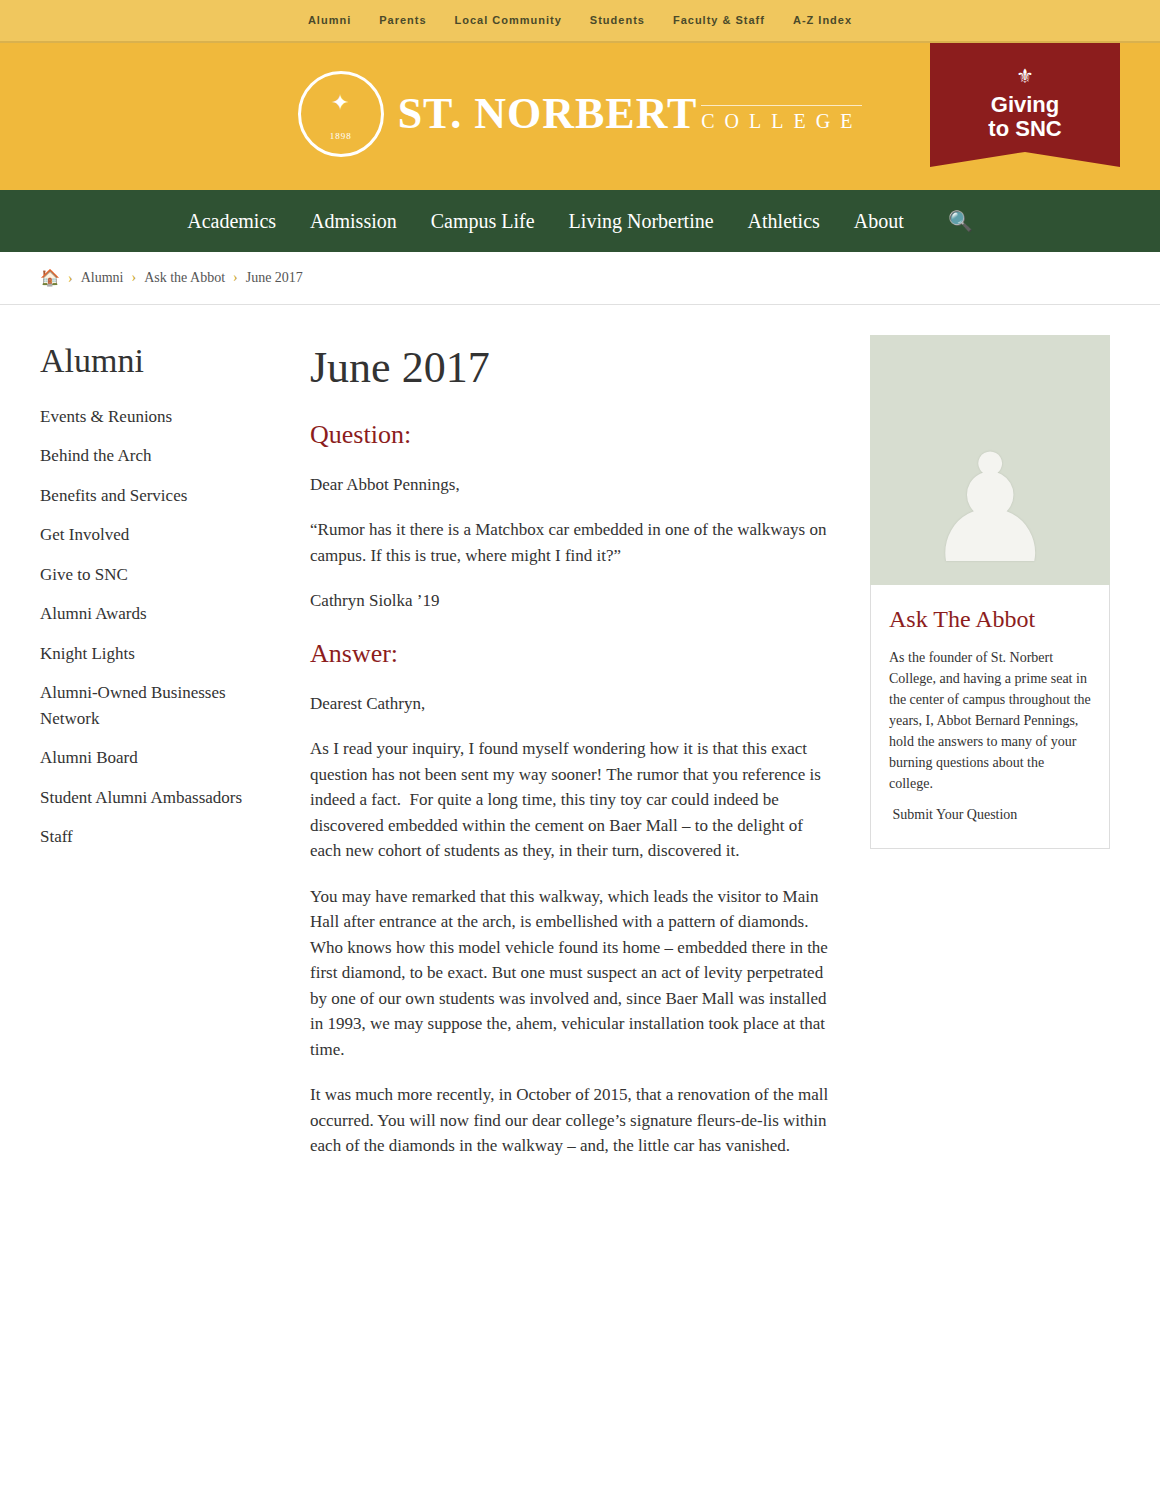Alumni
Parents
Local Community
Students
Faculty & Staff
A-Z Index
1898 St. Norbert College ⚜ Giving to SNC
Academics
Admission
Campus Life
Living Norbertine
Athletics
About
🔍
🏠
Alumni
Ask the Abbot
June 2017
Alumni
Events & Reunions
Behind the Arch
Benefits and Services
Get Involved
Give to SNC
Alumni Awards
Knight Lights
Alumni-Owned Businesses Network
Alumni Board
Student Alumni Ambassadors
Staff
June 2017
Question:
Dear Abbot Pennings,
“Rumor has it there is a Matchbox car embedded in one of the walkways on campus. If this is true, where might I find it?”
Cathryn Siolka ’19
Answer:
Dearest Cathryn,
As I read your inquiry, I found myself wondering how it is that this exact question has not been sent my way sooner! The rumor that you reference is indeed a fact. For quite a long time, this tiny toy car could indeed be discovered embedded within the cement on Baer Mall – to the delight of each new cohort of students as they, in their turn, discovered it.
You may have remarked that this walkway, which leads the visitor to Main Hall after entrance at the arch, is embellished with a pattern of diamonds. Who knows how this model vehicle found its home – embedded there in the first diamond, to be exact. But one must suspect an act of levity perpetrated by one of our own students was involved and, since Baer Mall was installed in 1993, we may suppose the, ahem, vehicular installation took place at that time.
It was much more recently, in October of 2015, that a renovation of the mall occurred. You will now find our dear college’s signature fleurs-de-lis within each of the diamonds in the walkway – and, the little car has vanished.
♟
Ask The Abbot
As the founder of St. Norbert College, and having a prime seat in the center of campus throughout the years, I, Abbot Bernard Pennings, hold the answers to many of your burning questions about the college.
Submit Your Question